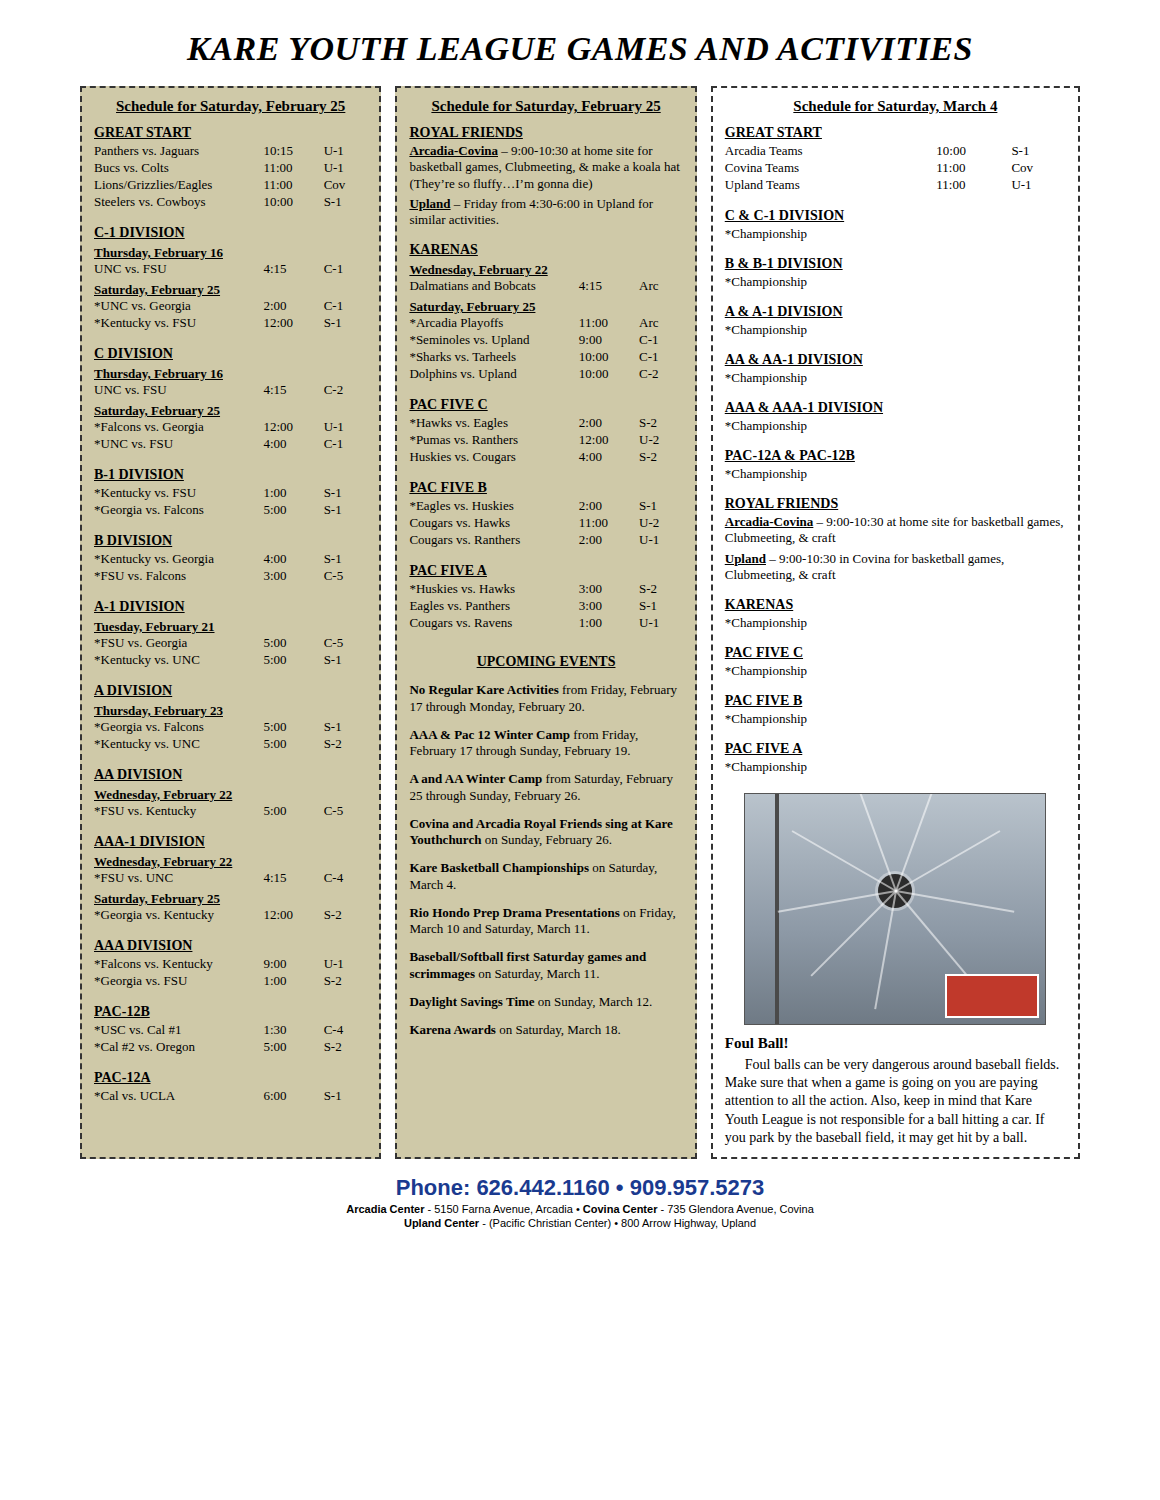KARE YOUTH LEAGUE GAMES AND ACTIVITIES
Schedule for Saturday, February 25
GREAT START
| Panthers vs. Jaguars | 10:15 | U-1 |
| Bucs vs. Colts | 11:00 | U-1 |
| Lions/Grizzlies/Eagles | 11:00 | Cov |
| Steelers vs. Cowboys | 10:00 | S-1 |
C-1 DIVISION
Thursday, February 16
| UNC vs. FSU | 4:15 | C-1 |
Saturday, February 25
| *UNC vs. Georgia | 2:00 | C-1 |
| *Kentucky vs. FSU | 12:00 | S-1 |
C DIVISION
Thursday, February 16
| UNC vs. FSU | 4:15 | C-2 |
Saturday, February 25
| *Falcons vs. Georgia | 12:00 | U-1 |
| *UNC vs. FSU | 4:00 | C-1 |
B-1 DIVISION
| *Kentucky vs. FSU | 1:00 | S-1 |
| *Georgia vs. Falcons | 5:00 | S-1 |
B DIVISION
| *Kentucky vs. Georgia | 4:00 | S-1 |
| *FSU vs. Falcons | 3:00 | C-5 |
A-1 DIVISION
Tuesday, February 21
| *FSU vs. Georgia | 5:00 | C-5 |
| *Kentucky vs. UNC | 5:00 | S-1 |
A DIVISION
Thursday, February 23
| *Georgia vs. Falcons | 5:00 | S-1 |
| *Kentucky vs. UNC | 5:00 | S-2 |
AA DIVISION
Wednesday, February 22
| *FSU vs. Kentucky | 5:00 | C-5 |
AAA-1 DIVISION
Wednesday, February 22
| *FSU vs. UNC | 4:15 | C-4 |
Saturday, February 25
| *Georgia vs. Kentucky | 12:00 | S-2 |
AAA DIVISION
| *Falcons vs. Kentucky | 9:00 | U-1 |
| *Georgia vs. FSU | 1:00 | S-2 |
PAC-12B
| *USC vs. Cal #1 | 1:30 | C-4 |
| *Cal #2 vs. Oregon | 5:00 | S-2 |
PAC-12A
| *Cal vs. UCLA | 6:00 | S-1 |
Schedule for Saturday, February 25
ROYAL FRIENDS
Arcadia-Covina – 9:00-10:30 at home site for basketball games, Clubmeeting, & make a koala hat (They’re so fluffy…I’m gonna die)
Upland – Friday from 4:30-6:00 in Upland for similar activities.
KARENAS
Wednesday, February 22
| Dalmatians and Bobcats | 4:15 | Arc |
Saturday, February 25
| *Arcadia Playoffs | 11:00 | Arc |
| *Seminoles vs. Upland | 9:00 | C-1 |
| *Sharks vs. Tarheels | 10:00 | C-1 |
| Dolphins vs. Upland | 10:00 | C-2 |
PAC FIVE C
| *Hawks vs. Eagles | 2:00 | S-2 |
| *Pumas vs. Ranthers | 12:00 | U-2 |
| Huskies vs. Cougars | 4:00 | S-2 |
PAC FIVE B
| *Eagles vs. Huskies | 2:00 | S-1 |
| Cougars vs. Hawks | 11:00 | U-2 |
| Cougars vs. Ranthers | 2:00 | U-1 |
PAC FIVE A
| *Huskies vs. Hawks | 3:00 | S-2 |
| Eagles vs. Panthers | 3:00 | S-1 |
| Cougars vs. Ravens | 1:00 | U-1 |
UPCOMING EVENTS
No Regular Kare Activities from Friday, February 17 through Monday, February 20.
AAA & Pac 12 Winter Camp from Friday, February 17 through Sunday, February 19.
A and AA Winter Camp from Saturday, February 25 through Sunday, February 26.
Covina and Arcadia Royal Friends sing at Kare Youthchurch on Sunday, February 26.
Kare Basketball Championships on Saturday, March 4.
Rio Hondo Prep Drama Presentations on Friday, March 10 and Saturday, March 11.
Baseball/Softball first Saturday games and scrimmages on Saturday, March 11.
Daylight Savings Time on Sunday, March 12.
Karena Awards on Saturday, March 18.
Schedule for Saturday, March 4
GREAT START
| Arcadia Teams | 10:00 | S-1 |
| Covina Teams | 11:00 | Cov |
| Upland Teams | 11:00 | U-1 |
C & C-1 DIVISION
*Championship
B & B-1 DIVISION
*Championship
A & A-1 DIVISION
*Championship
AA & AA-1 DIVISION
*Championship
AAA & AAA-1 DIVISION
*Championship
PAC-12A & PAC-12B
*Championship
ROYAL FRIENDS
Arcadia-Covina – 9:00-10:30 at home site for basketball games, Clubmeeting, & craft
Upland – 9:00-10:30 in Covina for basketball games, Clubmeeting, & craft
KARENAS
*Championship
PAC FIVE C
*Championship
PAC FIVE B
*Championship
PAC FIVE A
*Championship
Foul Ball!
Foul balls can be very dangerous around baseball fields. Make sure that when a game is going on you are paying attention to all the action. Also, keep in mind that Kare Youth League is not responsible for a ball hitting a car. If you park by the baseball field, it may get hit by a ball.
Phone: 626.442.1160 • 909.957.5273
Arcadia Center - 5150 Farna Avenue, Arcadia • Covina Center - 735 Glendora Avenue, Covina
Upland Center - (Pacific Christian Center) • 800 Arrow Highway, Upland